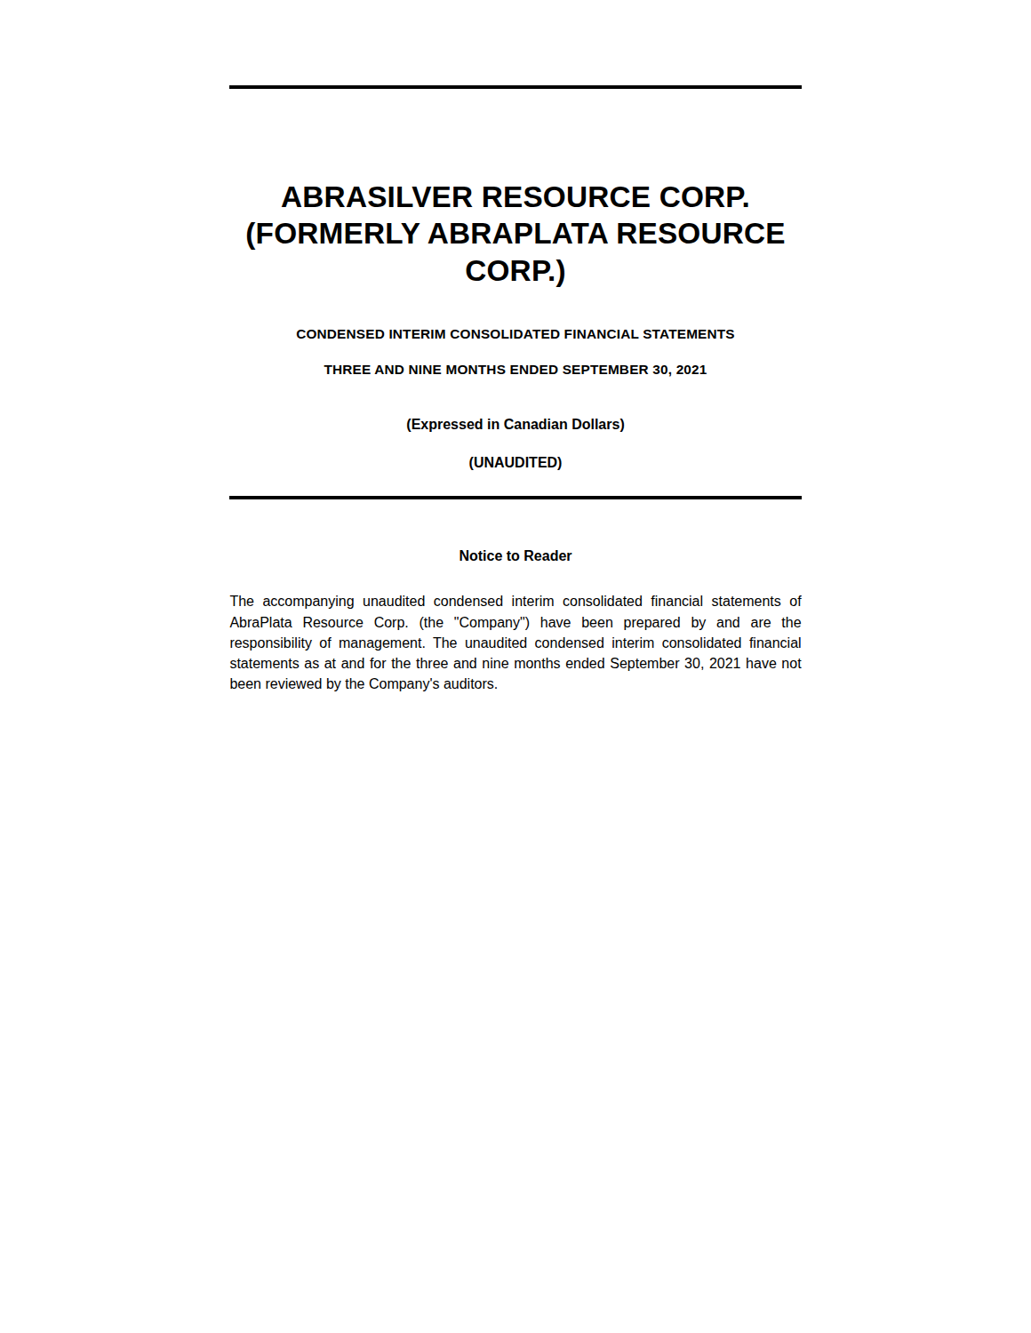ABRASILVER RESOURCE CORP.(FORMERLY ABRAPLATA RESOURCE CORP.)
CONDENSED INTERIM CONSOLIDATED FINANCIAL STATEMENTS
THREE AND NINE MONTHS ENDED SEPTEMBER 30, 2021
(Expressed in Canadian Dollars)
(UNAUDITED)
Notice to Reader
The accompanying unaudited condensed interim consolidated financial statements of AbraPlata Resource Corp. (the "Company") have been prepared by and are the responsibility of management. The unaudited condensed interim consolidated financial statements as at and for the three and nine months ended September 30, 2021 have not been reviewed by the Company's auditors.